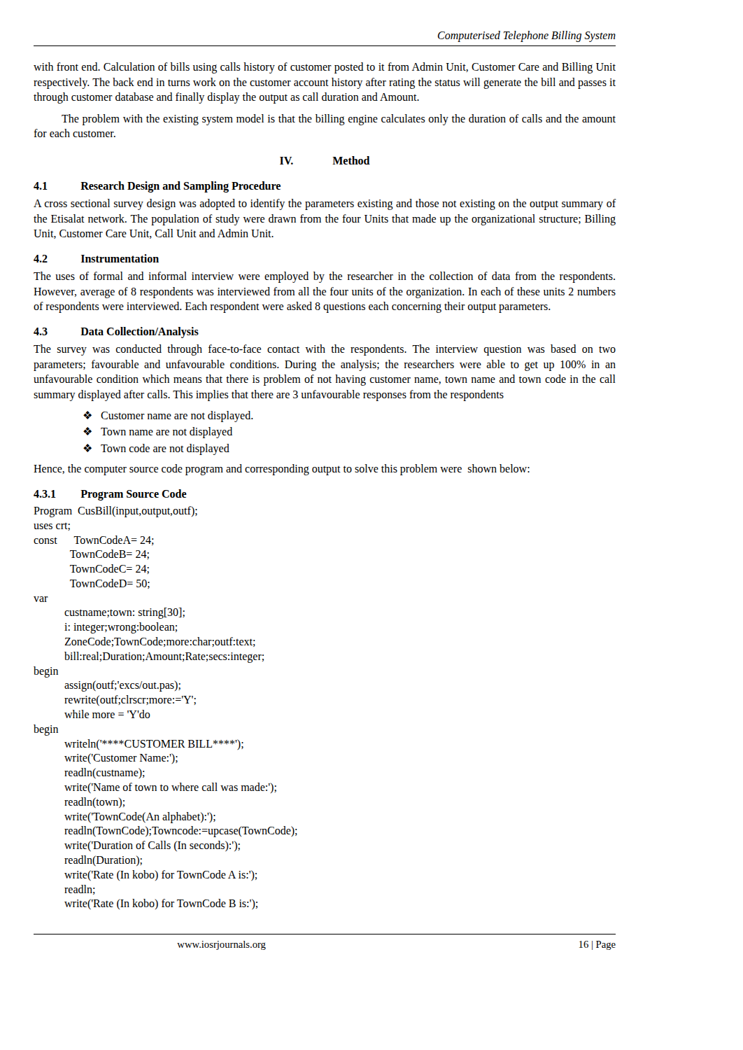Computerised Telephone Billing System
with front end. Calculation of bills using calls history of customer posted to it from Admin Unit, Customer Care and Billing Unit respectively. The back end in turns work on the customer account history after rating the status will generate the bill and passes it through customer database and finally display the output as call duration and Amount.
The problem with the existing system model is that the billing engine calculates only the duration of calls and the amount for each customer.
IV. Method
4.1 Research Design and Sampling Procedure
A cross sectional survey design was adopted to identify the parameters existing and those not existing on the output summary of the Etisalat network. The population of study were drawn from the four Units that made up the organizational structure; Billing Unit, Customer Care Unit, Call Unit and Admin Unit.
4.2 Instrumentation
The uses of formal and informal interview were employed by the researcher in the collection of data from the respondents. However, average of 8 respondents was interviewed from all the four units of the organization. In each of these units 2 numbers of respondents were interviewed. Each respondent were asked 8 questions each concerning their output parameters.
4.3 Data Collection/Analysis
The survey was conducted through face-to-face contact with the respondents. The interview question was based on two parameters; favourable and unfavourable conditions. During the analysis; the researchers were able to get up 100% in an unfavourable condition which means that there is problem of not having customer name, town name and town code in the call summary displayed after calls. This implies that there are 3 unfavourable responses from the respondents
Customer name are not displayed.
Town name are not displayed
Town code are not displayed
Hence, the computer source code program and corresponding output to solve this problem were shown below:
4.3.1 Program Source Code
Program  CusBill(input,output,outf);
uses crt;
const      TownCodeA= 24;
             TownCodeB= 24;
             TownCodeC= 24;
             TownCodeD= 50;
var
           custname;town: string[30];
           i: integer;wrong:boolean;
           ZoneCode;TownCode;more:char;outf:text;
           bill:real;Duration;Amount;Rate;secs:integer;
begin
           assign(outf;'excs/out.pas);
           rewrite(outf;clrscr;more:='Y';
           while more = 'Y'do
begin
           writeln('****CUSTOMER BILL****');
           write('Customer Name:');
           readln(custname);
           write('Name of town to where call was made:');
           readln(town);
           write('TownCode(An alphabet):');
           readln(TownCode);Towncode:=upcase(TownCode);
           write('Duration of Calls (In seconds):');
           readln(Duration);
           write('Rate (In kobo) for TownCode A is:');
           readln;
           write('Rate (In kobo) for TownCode B is:');
www.iosrjournals.org 16 | Page